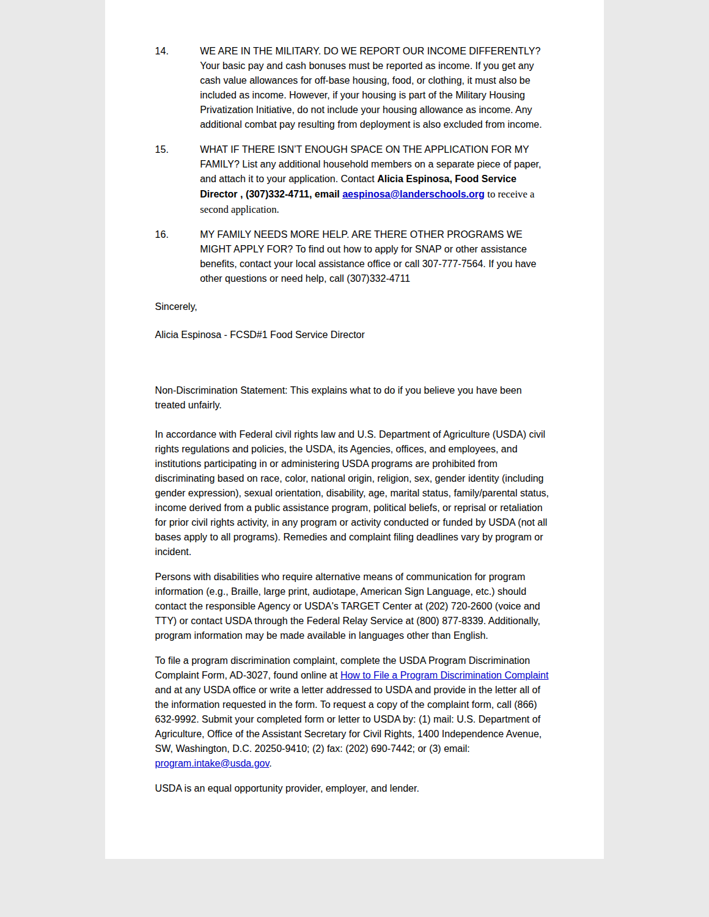14. WE ARE IN THE MILITARY. DO WE REPORT OUR INCOME DIFFERENTLY? Your basic pay and cash bonuses must be reported as income. If you get any cash value allowances for off-base housing, food, or clothing, it must also be included as income. However, if your housing is part of the Military Housing Privatization Initiative, do not include your housing allowance as income. Any additional combat pay resulting from deployment is also excluded from income.
15. WHAT IF THERE ISN’T ENOUGH SPACE ON THE APPLICATION FOR MY FAMILY? List any additional household members on a separate piece of paper, and attach it to your application. Contact Alicia Espinosa, Food Service Director , (307)332-4711, email aespinosa@landerschools.org to receive a second application.
16. MY FAMILY NEEDS MORE HELP. ARE THERE OTHER PROGRAMS WE MIGHT APPLY FOR? To find out how to apply for SNAP or other assistance benefits, contact your local assistance office or call 307-777-7564. If you have other questions or need help, call (307)332-4711
Sincerely,
Alicia Espinosa - FCSD#1 Food Service Director
Non-Discrimination Statement: This explains what to do if you believe you have been treated unfairly.
In accordance with Federal civil rights law and U.S. Department of Agriculture (USDA) civil rights regulations and policies, the USDA, its Agencies, offices, and employees, and institutions participating in or administering USDA programs are prohibited from discriminating based on race, color, national origin, religion, sex, gender identity (including gender expression), sexual orientation, disability, age, marital status, family/parental status, income derived from a public assistance program, political beliefs, or reprisal or retaliation for prior civil rights activity, in any program or activity conducted or funded by USDA (not all bases apply to all programs). Remedies and complaint filing deadlines vary by program or incident.
Persons with disabilities who require alternative means of communication for program information (e.g., Braille, large print, audiotape, American Sign Language, etc.) should contact the responsible Agency or USDA's TARGET Center at (202) 720-2600 (voice and TTY) or contact USDA through the Federal Relay Service at (800) 877-8339. Additionally, program information may be made available in languages other than English.
To file a program discrimination complaint, complete the USDA Program Discrimination Complaint Form, AD-3027, found online at How to File a Program Discrimination Complaint and at any USDA office or write a letter addressed to USDA and provide in the letter all of the information requested in the form. To request a copy of the complaint form, call (866) 632-9992. Submit your completed form or letter to USDA by: (1) mail: U.S. Department of Agriculture, Office of the Assistant Secretary for Civil Rights, 1400 Independence Avenue, SW, Washington, D.C. 20250-9410; (2) fax: (202) 690-7442; or (3) email: program.intake@usda.gov.
USDA is an equal opportunity provider, employer, and lender.